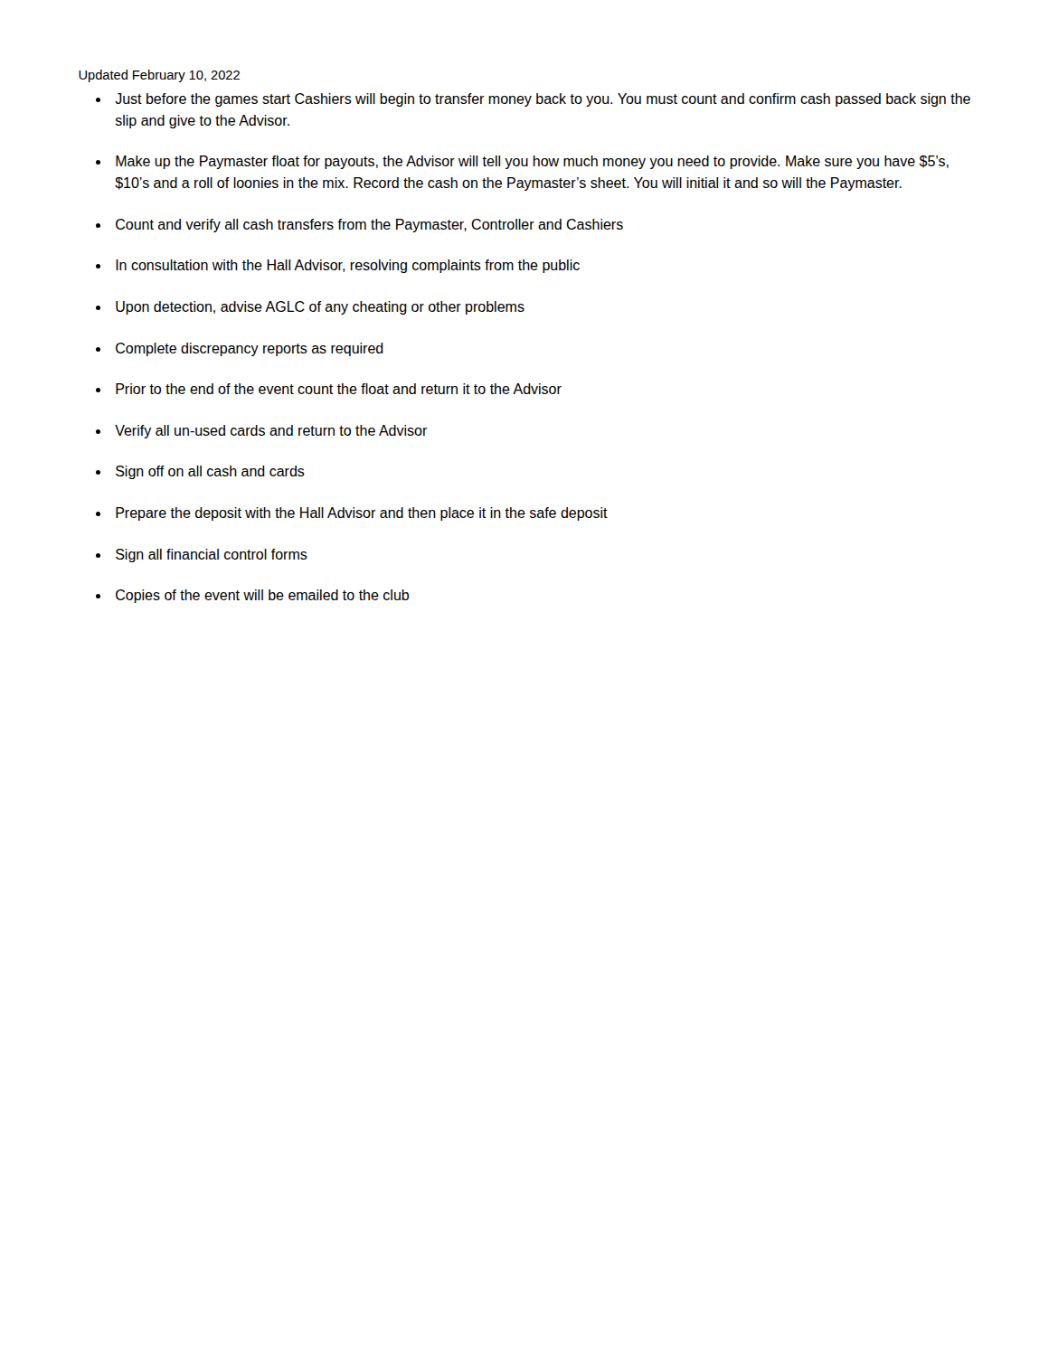Updated February 10, 2022
Just before the games start Cashiers will begin to transfer money back to you. You must count and confirm cash passed back sign the slip and give to the Advisor.
Make up the Paymaster float for payouts, the Advisor will tell you how much money you need to provide. Make sure you have $5’s, $10’s and a roll of loonies in the mix. Record the cash on the Paymaster’s sheet. You will initial it and so will the Paymaster.
Count and verify all cash transfers from the Paymaster, Controller and Cashiers
In consultation with the Hall Advisor, resolving complaints from the public
Upon detection, advise AGLC of any cheating or other problems
Complete discrepancy reports as required
Prior to the end of the event count the float and return it to the Advisor
Verify all un-used cards and return to the Advisor
Sign off on all cash and cards
Prepare the deposit with the Hall Advisor and then place it in the safe deposit
Sign all financial control forms
Copies of the event will be emailed to the club